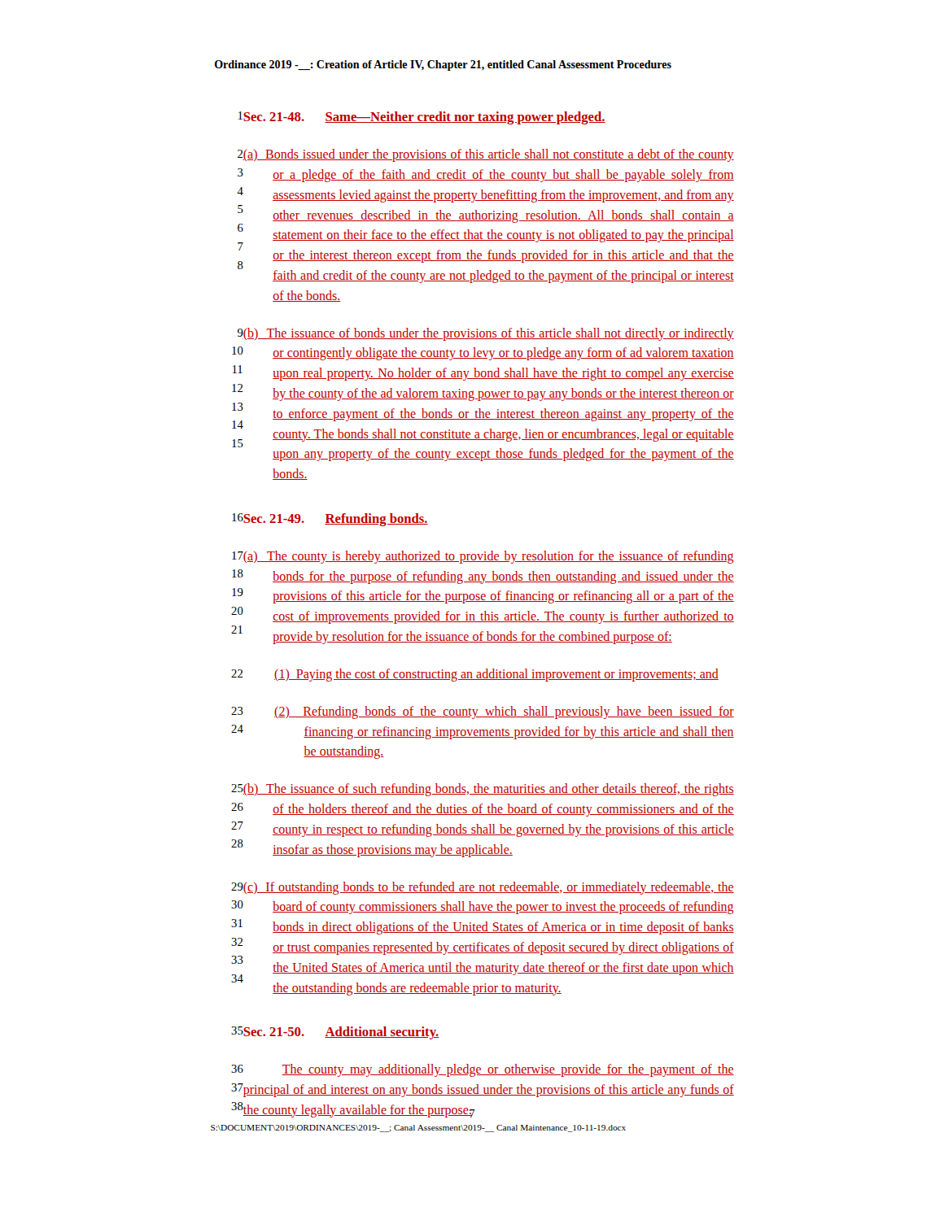Ordinance 2019 -__: Creation of Article IV, Chapter 21, entitled Canal Assessment Procedures
| 1 | Sec. 21-48. Same—Neither credit nor taxing power pledged. |
| 2 3 4 5 6 7 8 | (a) Bonds issued under the provisions of this article shall not constitute a debt of the county or a pledge of the faith and credit of the county but shall be payable solely from assessments levied against the property benefitting from the improvement, and from any other revenues described in the authorizing resolution. All bonds shall contain a statement on their face to the effect that the county is not obligated to pay the principal or the interest thereon except from the funds provided for in this article and that the faith and credit of the county are not pledged to the payment of the principal or interest of the bonds. |
| 9 10 11 12 13 14 15 | (b) The issuance of bonds under the provisions of this article shall not directly or indirectly or contingently obligate the county to levy or to pledge any form of ad valorem taxation upon real property. No holder of any bond shall have the right to compel any exercise by the county of the ad valorem taxing power to pay any bonds or the interest thereon or to enforce payment of the bonds or the interest thereon against any property of the county. The bonds shall not constitute a charge, lien or encumbrances, legal or equitable upon any property of the county except those funds pledged for the payment of the bonds. |
| 16 | Sec. 21-49. Refunding bonds. |
| 17 18 19 20 21 | (a) The county is hereby authorized to provide by resolution for the issuance of refunding bonds for the purpose of refunding any bonds then outstanding and issued under the provisions of this article for the purpose of financing or refinancing all or a part of the cost of improvements provided for in this article. The county is further authorized to provide by resolution for the issuance of bonds for the combined purpose of: |
| 22 | (1) Paying the cost of constructing an additional improvement or improvements; and |
| 23 24 | (2) Refunding bonds of the county which shall previously have been issued for financing or refinancing improvements provided for by this article and shall then be outstanding. |
| 25 26 27 28 | (b) The issuance of such refunding bonds, the maturities and other details thereof, the rights of the holders thereof and the duties of the board of county commissioners and of the county in respect to refunding bonds shall be governed by the provisions of this article insofar as those provisions may be applicable. |
| 29 30 31 32 33 34 | (c) If outstanding bonds to be refunded are not redeemable, or immediately redeemable, the board of county commissioners shall have the power to invest the proceeds of refunding bonds in direct obligations of the United States of America or in time deposit of banks or trust companies represented by certificates of deposit secured by direct obligations of the United States of America until the maturity date thereof or the first date upon which the outstanding bonds are redeemable prior to maturity. |
| 35 | Sec. 21-50. Additional security. |
| 36 37 38 | The county may additionally pledge or otherwise provide for the payment of the principal of and interest on any bonds issued under the provisions of this article any funds of the county legally available for the purpose. |
7
S:\DOCUMENT\2019\ORDINANCES\2019-__; Canal Assessment\2019-__ Canal Maintenance_10-11-19.docx